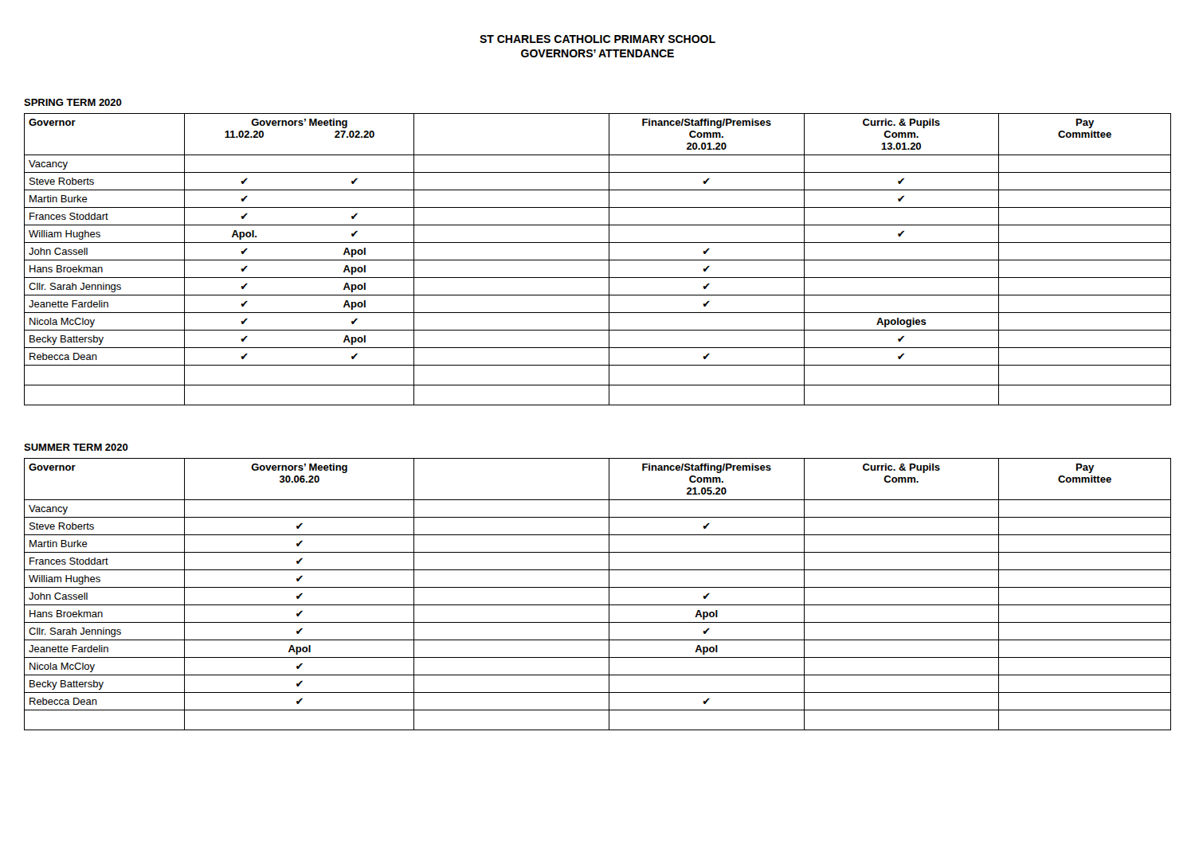ST CHARLES CATHOLIC PRIMARY SCHOOL
GOVERNORS’ ATTENDANCE
SPRING TERM 2020
| Governor | Governors’ Meeting 11.02.20 27.02.20 | | Finance/Staffing/Premises Comm. 20.01.20 | Curric. & Pupils Comm. 13.01.20 | Pay Committee |
| --- | --- | --- | --- | --- | --- |
| Vacancy | | | | | |
| Steve Roberts | ✔ ✔ | | ✔ | ✔ | |
| Martin Burke | ✔ | | | ✔ | |
| Frances Stoddart | ✔ ✔ | | | | |
| William Hughes | Apol. ✔ | | | ✔ | |
| John Cassell | ✔ Apol | | ✔ | | |
| Hans Broekman | ✔ Apol | | ✔ | | |
| Cllr. Sarah Jennings | ✔ Apol | | ✔ | | |
| Jeanette Fardelin | ✔ Apol | | ✔ | | |
| Nicola McCloy | ✔ ✔ | | | Apologies | |
| Becky Battersby | ✔ Apol | | | ✔ | |
| Rebecca Dean | ✔ ✔ | | ✔ | ✔ | |
SUMMER TERM 2020
| Governor | Governors’ Meeting 30.06.20 | | Finance/Staffing/Premises Comm. 21.05.20 | Curric. & Pupils Comm. | Pay Committee |
| --- | --- | --- | --- | --- | --- |
| Vacancy | | | | | |
| Steve Roberts | ✔ | | ✔ | | |
| Martin Burke | ✔ | | | | |
| Frances Stoddart | ✔ | | | | |
| William Hughes | ✔ | | | | |
| John Cassell | ✔ | | ✔ | | |
| Hans Broekman | ✔ | | Apol | | |
| Cllr. Sarah Jennings | ✔ | | ✔ | | |
| Jeanette Fardelin | Apol | | Apol | | |
| Nicola McCloy | ✔ | | | | |
| Becky Battersby | ✔ | | | | |
| Rebecca Dean | ✔ | | ✔ | | |